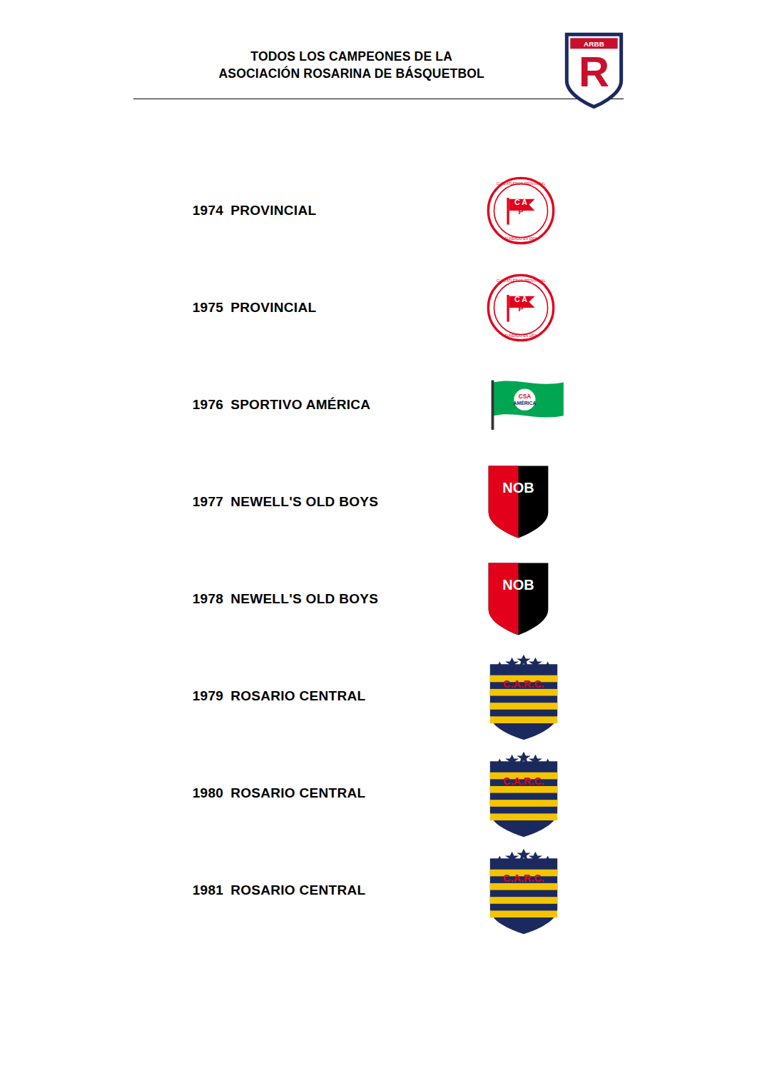Todos los campeones de la
Asociación Rosarina de Básquetbol
| 1974 PROVINCIAL | |
| 1975 PROVINCIAL | |
| 1976 SPORTIVO AMÉRICA | |
| 1977 NEWELL'S OLD BOYS | |
| 1978 NEWELL'S OLD BOYS | |
| 1979 ROSARIO CENTRAL | |
| 1980 ROSARIO CENTRAL | |
| 1981 ROSARIO CENTRAL | |